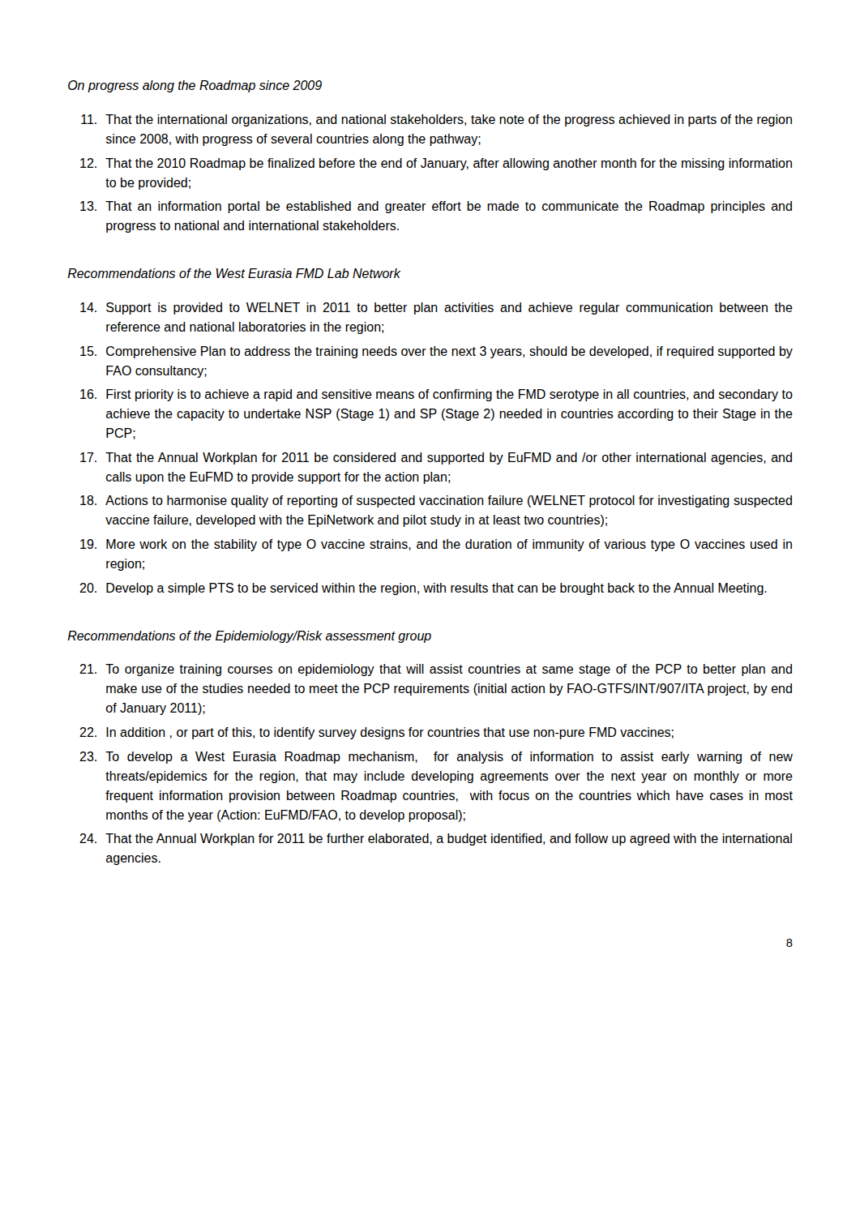On progress along the Roadmap since 2009
That the international organizations, and national stakeholders, take note of the progress achieved in parts of the region since 2008, with progress of several countries along the pathway;
That the 2010 Roadmap be finalized before the end of January, after allowing another month for the missing information to be provided;
That an information portal be established and greater effort be made to communicate the Roadmap principles and progress to national and international stakeholders.
Recommendations of the West Eurasia FMD Lab Network
Support is provided to WELNET in 2011 to better plan activities and achieve regular communication between the reference and national laboratories in the region;
Comprehensive Plan to address the training needs over the next 3 years, should be developed, if required supported by FAO consultancy;
First priority is to achieve a rapid and sensitive means of confirming the FMD serotype in all countries, and secondary to achieve the capacity to undertake NSP (Stage 1) and SP (Stage 2) needed in countries according to their Stage in the PCP;
That the Annual Workplan for 2011 be considered and supported by EuFMD and /or other international agencies, and calls upon the EuFMD to provide support for the action plan;
Actions to harmonise quality of reporting of suspected vaccination failure (WELNET protocol for investigating suspected vaccine failure, developed with the EpiNetwork and pilot study in at least two countries);
More work on the stability of type O vaccine strains, and the duration of immunity of various type O vaccines used in region;
Develop a simple PTS to be serviced within the region, with results that can be brought back to the Annual Meeting.
Recommendations of the Epidemiology/Risk assessment group
To organize training courses on epidemiology that will assist countries at same stage of the PCP to better plan and make use of the studies needed to meet the PCP requirements (initial action by FAO-GTFS/INT/907/ITA project, by end of January 2011);
In addition , or part of this, to identify survey designs for countries that use non-pure FMD vaccines;
To develop a West Eurasia Roadmap mechanism, for analysis of information to assist early warning of new threats/epidemics for the region, that may include developing agreements over the next year on monthly or more frequent information provision between Roadmap countries, with focus on the countries which have cases in most months of the year (Action: EuFMD/FAO, to develop proposal);
That the Annual Workplan for 2011 be further elaborated, a budget identified, and follow up agreed with the international agencies.
8